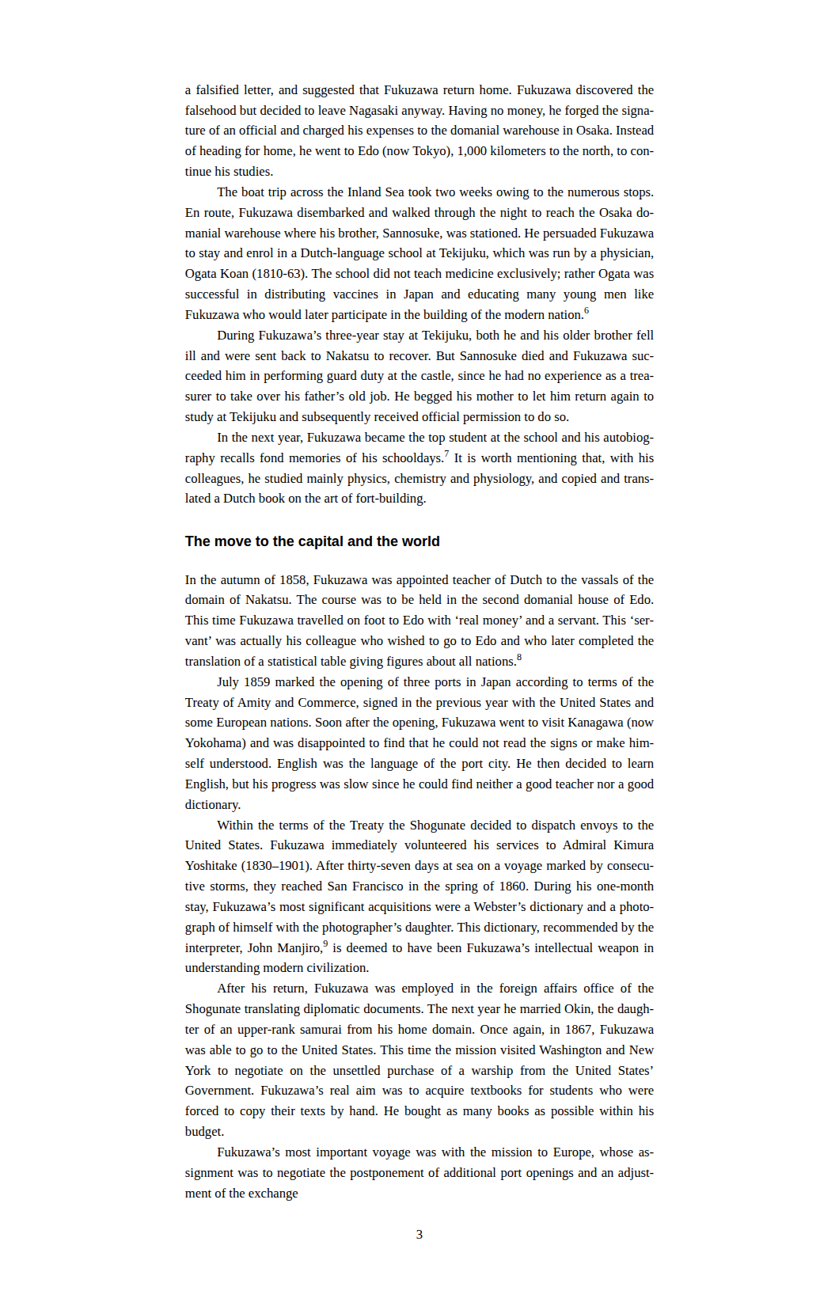a falsified letter, and suggested that Fukuzawa return home. Fukuzawa discovered the falsehood but decided to leave Nagasaki anyway. Having no money, he forged the signature of an official and charged his expenses to the domanial warehouse in Osaka. Instead of heading for home, he went to Edo (now Tokyo), 1,000 kilometers to the north, to continue his studies.
The boat trip across the Inland Sea took two weeks owing to the numerous stops. En route, Fukuzawa disembarked and walked through the night to reach the Osaka domanial warehouse where his brother, Sannosuke, was stationed. He persuaded Fukuzawa to stay and enrol in a Dutch-language school at Tekijuku, which was run by a physician, Ogata Koan (1810-63). The school did not teach medicine exclusively; rather Ogata was successful in distributing vaccines in Japan and educating many young men like Fukuzawa who would later participate in the building of the modern nation.6
During Fukuzawa’s three-year stay at Tekijuku, both he and his older brother fell ill and were sent back to Nakatsu to recover. But Sannosuke died and Fukuzawa succeeded him in performing guard duty at the castle, since he had no experience as a treasurer to take over his father’s old job. He begged his mother to let him return again to study at Tekijuku and subsequently received official permission to do so.
In the next year, Fukuzawa became the top student at the school and his autobiography recalls fond memories of his schooldays.7 It is worth mentioning that, with his colleagues, he studied mainly physics, chemistry and physiology, and copied and translated a Dutch book on the art of fort-building.
The move to the capital and the world
In the autumn of 1858, Fukuzawa was appointed teacher of Dutch to the vassals of the domain of Nakatsu. The course was to be held in the second domanial house of Edo. This time Fukuzawa travelled on foot to Edo with ‘real money’ and a servant. This ‘servant’ was actually his colleague who wished to go to Edo and who later completed the translation of a statistical table giving figures about all nations.8
July 1859 marked the opening of three ports in Japan according to terms of the Treaty of Amity and Commerce, signed in the previous year with the United States and some European nations. Soon after the opening, Fukuzawa went to visit Kanagawa (now Yokohama) and was disappointed to find that he could not read the signs or make himself understood. English was the language of the port city. He then decided to learn English, but his progress was slow since he could find neither a good teacher nor a good dictionary.
Within the terms of the Treaty the Shogunate decided to dispatch envoys to the United States. Fukuzawa immediately volunteered his services to Admiral Kimura Yoshitake (1830–1901). After thirty-seven days at sea on a voyage marked by consecutive storms, they reached San Francisco in the spring of 1860. During his one-month stay, Fukuzawa’s most significant acquisitions were a Webster’s dictionary and a photograph of himself with the photographer’s daughter. This dictionary, recommended by the interpreter, John Manjiro,9 is deemed to have been Fukuzawa’s intellectual weapon in understanding modern civilization.
After his return, Fukuzawa was employed in the foreign affairs office of the Shogunate translating diplomatic documents. The next year he married Okin, the daughter of an upper-rank samurai from his home domain. Once again, in 1867, Fukuzawa was able to go to the United States. This time the mission visited Washington and New York to negotiate on the unsettled purchase of a warship from the United States’ Government. Fukuzawa’s real aim was to acquire textbooks for students who were forced to copy their texts by hand. He bought as many books as possible within his budget.
Fukuzawa’s most important voyage was with the mission to Europe, whose assignment was to negotiate the postponement of additional port openings and an adjustment of the exchange
3